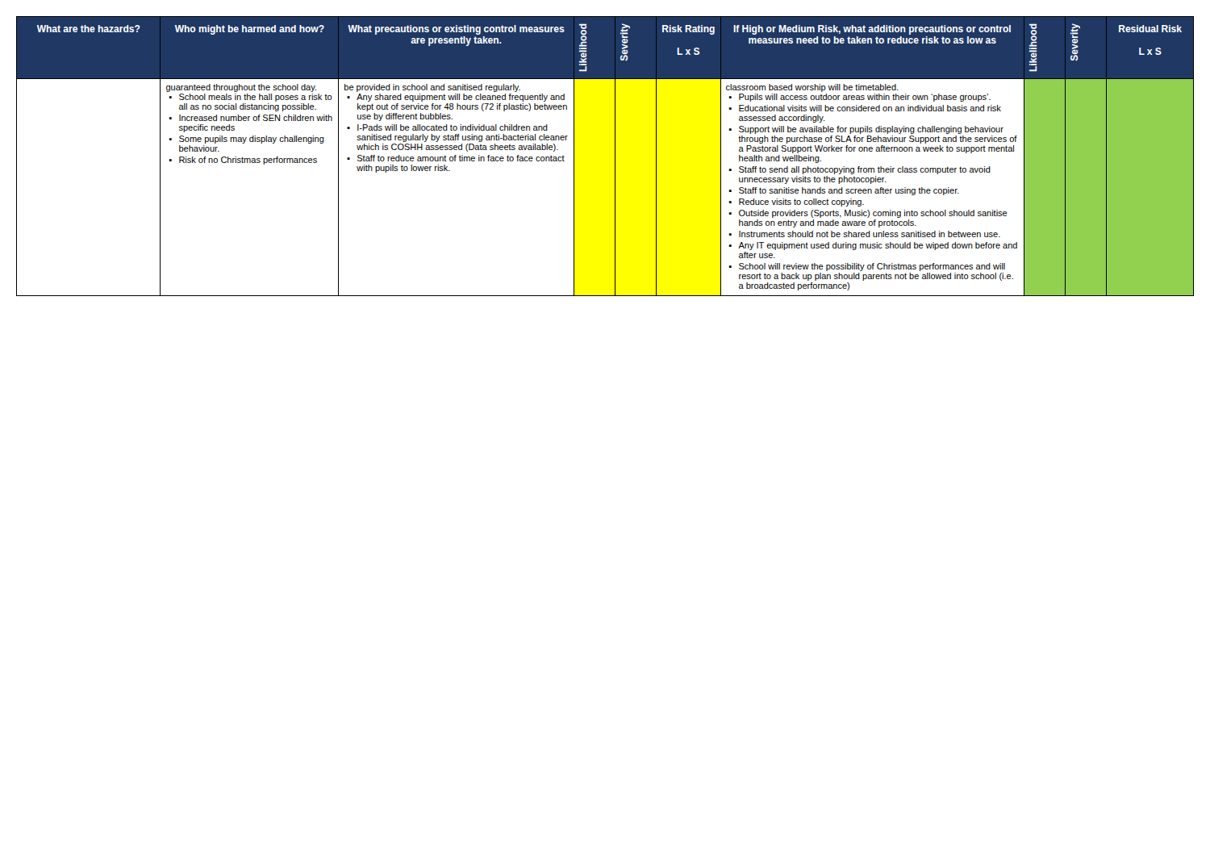| What are the hazards? | Who might be harmed and how? | What precautions or existing control measures are presently taken. | Likelihood | Severity | Risk Rating L x S | If High or Medium Risk, what addition precautions or control measures need to be taken to reduce risk to as low as | Likelihood | Severity | Residual Risk L x S |
| --- | --- | --- | --- | --- | --- | --- | --- | --- | --- |
| | guaranteed throughout the school day. School meals in the hall poses a risk to all as no social distancing possible. Increased number of SEN children with specific needs Some pupils may display challenging behaviour. Risk of no Christmas performances | be provided in school and sanitised regularly. Any shared equipment will be cleaned frequently and kept out of service for 48 hours (72 if plastic) between use by different bubbles. I-Pads will be allocated to individual children and sanitised regularly by staff using anti-bacterial cleaner which is COSHH assessed (Data sheets available). Staff to reduce amount of time in face to face contact with pupils to lower risk. | | | | classroom based worship will be timetabled. Pupils will access outdoor areas within their own ‘phase groups’. Educational visits will be considered on an individual basis and risk assessed accordingly. Support will be available for pupils displaying challenging behaviour through the purchase of SLA for Behaviour Support and the services of a Pastoral Support Worker for one afternoon a week to support mental health and wellbeing. Staff to send all photocopying from their class computer to avoid unnecessary visits to the photocopier. Staff to sanitise hands and screen after using the copier. Reduce visits to collect copying. Outside providers (Sports, Music) coming into school should sanitise hands on entry and made aware of protocols. Instruments should not be shared unless sanitised in between use. Any IT equipment used during music should be wiped down before and after use. School will review the possibility of Christmas performances and will resort to a back up plan should parents not be allowed into school (i.e. a broadcasted performance) | | | |